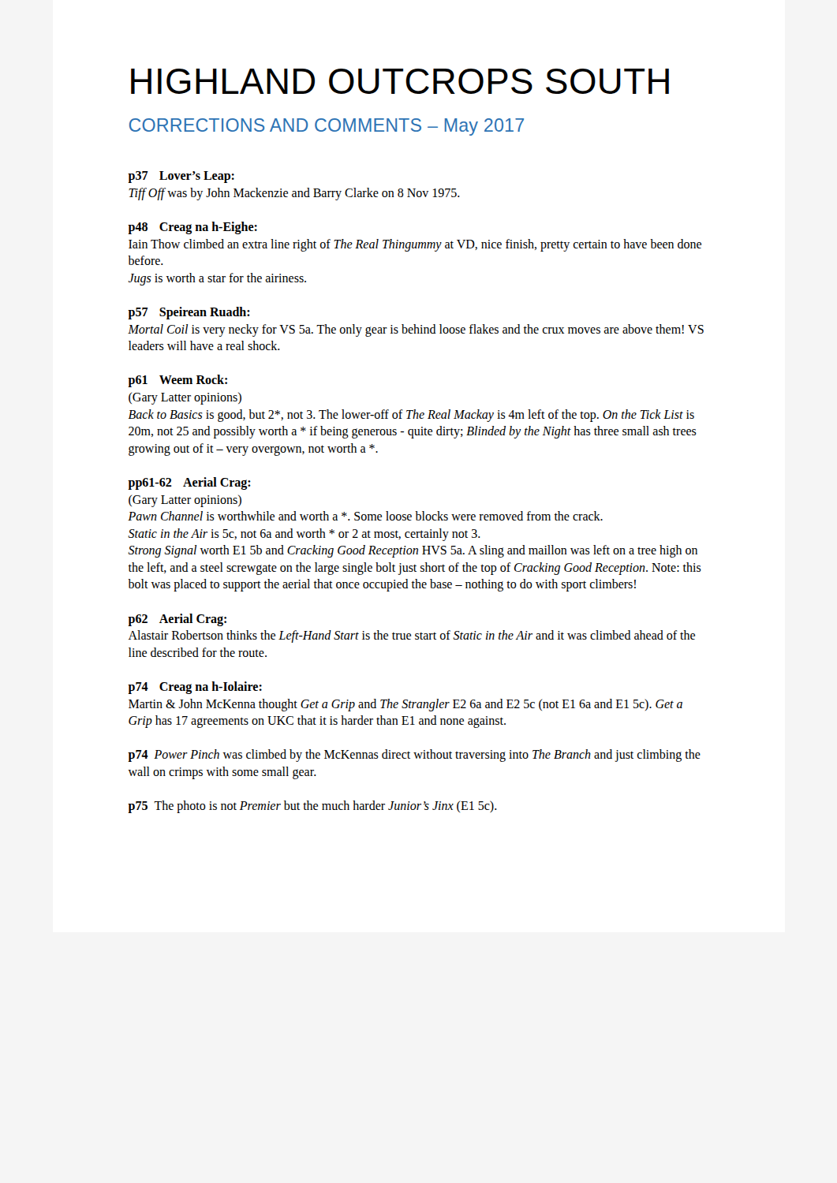HIGHLAND OUTCROPS SOUTH
CORRECTIONS AND COMMENTS – May 2017
p37 Lover’s Leap:
Tiff Off was by John Mackenzie and Barry Clarke on 8 Nov 1975.
p48 Creag na h-Eighe:
Iain Thow climbed an extra line right of The Real Thingummy at VD, nice finish, pretty certain to have been done before.
Jugs is worth a star for the airiness.
p57 Speirean Ruadh:
Mortal Coil is very necky for VS 5a. The only gear is behind loose flakes and the crux moves are above them! VS leaders will have a real shock.
p61 Weem Rock:
(Gary Latter opinions)
Back to Basics is good, but 2*, not 3. The lower-off of The Real Mackay is 4m left of the top. On the Tick List is 20m, not 25 and possibly worth a * if being generous - quite dirty; Blinded by the Night has three small ash trees growing out of it – very overgown, not worth a *.
pp61-62 Aerial Crag:
(Gary Latter opinions)
Pawn Channel is worthwhile and worth a *. Some loose blocks were removed from the crack.
Static in the Air is 5c, not 6a and worth * or 2 at most, certainly not 3.
Strong Signal worth E1 5b and Cracking Good Reception HVS 5a. A sling and maillon was left on a tree high on the left, and a steel screwgate on the large single bolt just short of the top of Cracking Good Reception. Note: this bolt was placed to support the aerial that once occupied the base – nothing to do with sport climbers!
p62 Aerial Crag:
Alastair Robertson thinks the Left-Hand Start is the true start of Static in the Air and it was climbed ahead of the line described for the route.
p74 Creag na h-Iolaire:
Martin & John McKenna thought Get a Grip and The Strangler E2 6a and E2 5c (not E1 6a and E1 5c). Get a Grip has 17 agreements on UKC that it is harder than E1 and none against.
p74 Power Pinch was climbed by the McKennas direct without traversing into The Branch and just climbing the wall on crimps with some small gear.
p75 The photo is not Premier but the much harder Junior’s Jinx (E1 5c).